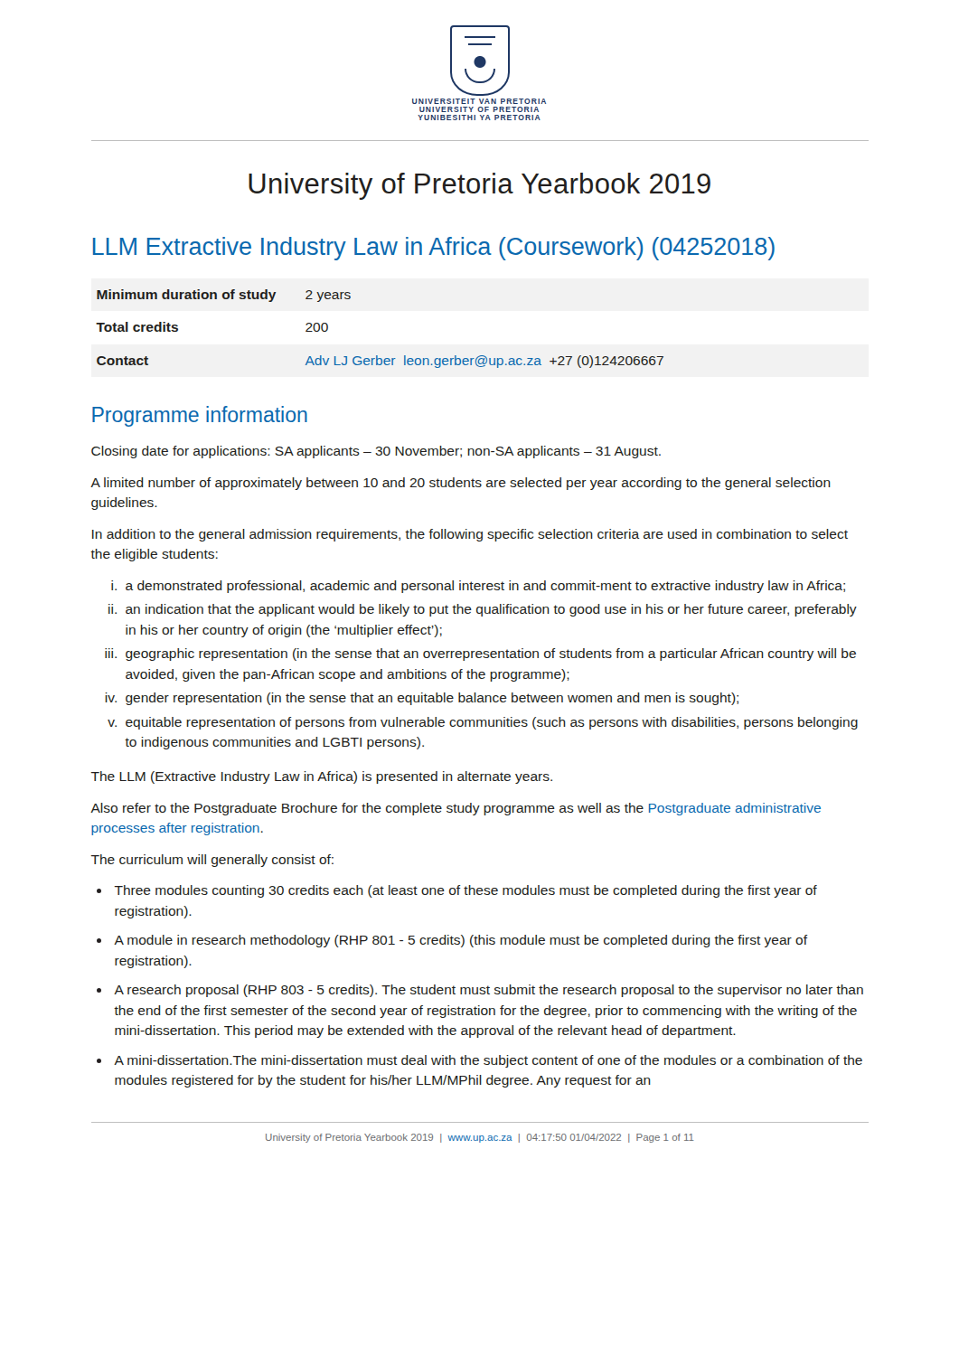Universiteit van Pretoria University of Pretoria Yunibesithi ya Pretoria
University of Pretoria Yearbook 2019
LLM Extractive Industry Law in Africa (Coursework) (04252018)
| Minimum duration of study | 2 years |
| Total credits | 200 |
| Contact | Adv LJ Gerber leon.gerber@up.ac.za +27 (0)124206667 |
Programme information
Closing date for applications: SA applicants – 30 November; non-SA applicants – 31 August.
A limited number of approximately between 10 and 20 students are selected per year according to the general selection guidelines.
In addition to the general admission requirements, the following specific selection criteria are used in combination to select the eligible students:
a demonstrated professional, academic and personal interest in and commit-ment to extractive industry law in Africa;
an indication that the applicant would be likely to put the qualification to good use in his or her future career, preferably in his or her country of origin (the ‘multiplier effect’);
geographic representation (in the sense that an overrepresentation of students from a particular African country will be avoided, given the pan-African scope and ambitions of the programme);
gender representation (in the sense that an equitable balance between women and men is sought);
equitable representation of persons from vulnerable communities (such as persons with disabilities, persons belonging to indigenous communities and LGBTI persons).
The LLM (Extractive Industry Law in Africa) is presented in alternate years.
Also refer to the Postgraduate Brochure for the complete study programme as well as the Postgraduate administrative processes after registration.
The curriculum will generally consist of:
Three modules counting 30 credits each (at least one of these modules must be completed during the first year of registration).
A module in research methodology (RHP 801 - 5 credits) (this module must be completed during the first year of registration).
A research proposal (RHP 803 - 5 credits). The student must submit the research proposal to the supervisor no later than the end of the first semester of the second year of registration for the degree, prior to commencing with the writing of the mini-dissertation. This period may be extended with the approval of the relevant head of department.
A mini-dissertation.The mini-dissertation must deal with the subject content of one of the modules or a combination of the modules registered for by the student for his/her LLM/MPhil degree. Any request for an
University of Pretoria Yearbook 2019 | www.up.ac.za | 04:17:50 01/04/2022 | Page 1 of 11